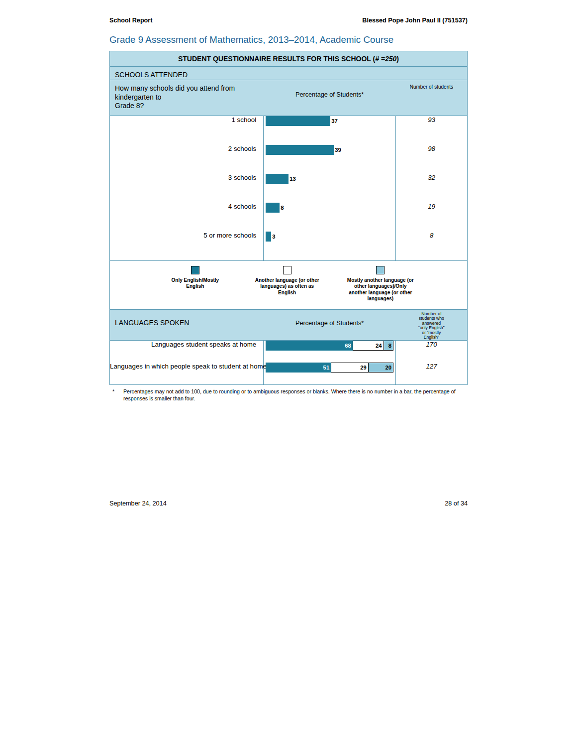School Report
Blessed Pope John Paul II (751537)
Grade 9 Assessment of Mathematics, 2013–2014, Academic Course
| STUDENT QUESTIONNAIRE RESULTS FOR THIS SCHOOL ( # =250 ) |
| SCHOOLS ATTENDED | | |
| How many schools did you attend from kindergarten to Grade 8? | Percentage of Students* | Number of students |
| 1 school | 37 | 93 |
| 2 schools | 39 | 98 |
| 3 schools | 13 | 32 |
| 4 schools | 8 | 19 |
| 5 or more schools | 3 | 8 |
| / Only English/Mostly English / Another language (or other languages) as often as English / Mostly another language (or other languages)/Only another language (or other languages) / |
| LANGUAGES SPOKEN | Percentage of Students* | Number of students who answered “only English” or “mostly English” |
| Languages student speaks at home | 68 24 8 | 170 |
| Languages in which people speak to student at home | 51 29 20 | 127 |
*
Percentages may not add to 100, due to rounding or to ambiguous responses or blanks. Where there is no number in a bar, the percentage of responses is smaller than four.
September 24, 2014
28 of 34